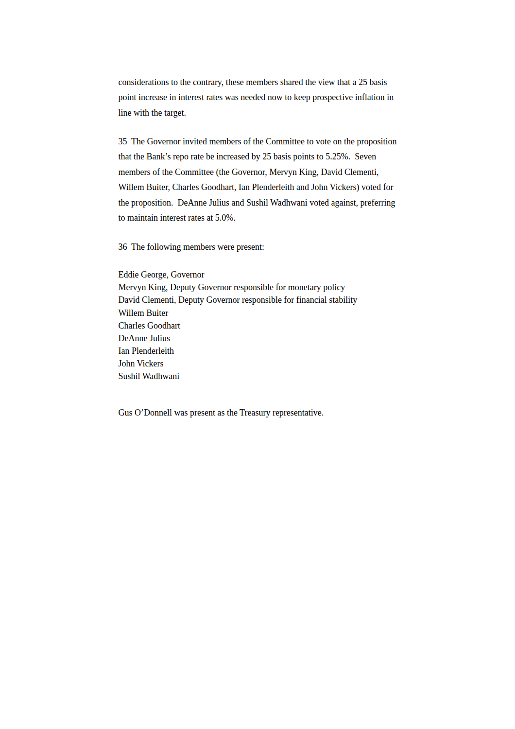considerations to the contrary, these members shared the view that a 25 basis point increase in interest rates was needed now to keep prospective inflation in line with the target.
35 The Governor invited members of the Committee to vote on the proposition that the Bank’s repo rate be increased by 25 basis points to 5.25%. Seven members of the Committee (the Governor, Mervyn King, David Clementi, Willem Buiter, Charles Goodhart, Ian Plenderleith and John Vickers) voted for the proposition. DeAnne Julius and Sushil Wadhwani voted against, preferring to maintain interest rates at 5.0%.
36 The following members were present:
Eddie George, Governor
Mervyn King, Deputy Governor responsible for monetary policy
David Clementi, Deputy Governor responsible for financial stability
Willem Buiter
Charles Goodhart
DeAnne Julius
Ian Plenderleith
John Vickers
Sushil Wadhwani
Gus O’Donnell was present as the Treasury representative.